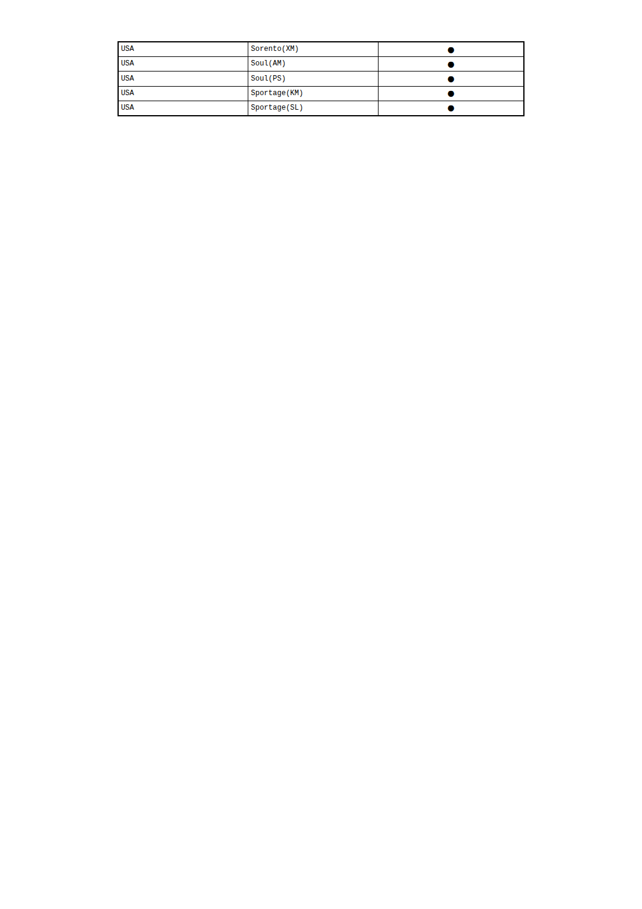| USA | Sorento(XM) | ● |
| USA | Soul(AM) | ● |
| USA | Soul(PS) | ● |
| USA | Sportage(KM) | ● |
| USA | Sportage(SL) | ● |